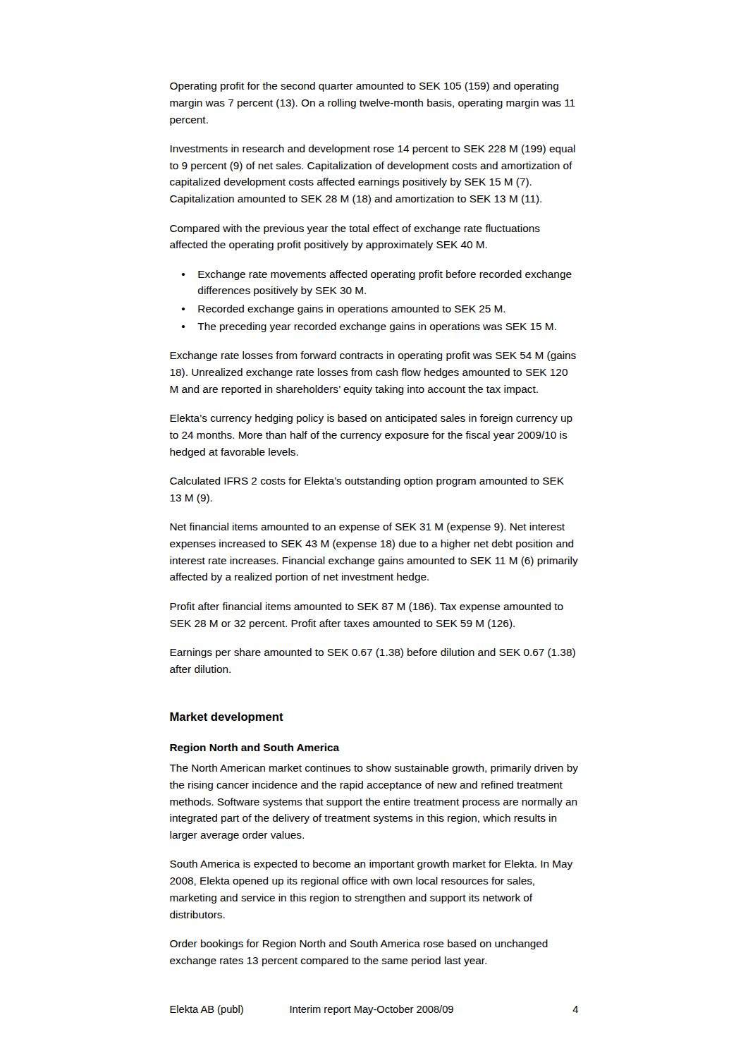Operating profit for the second quarter amounted to SEK 105 (159) and operating margin was 7 percent (13). On a rolling twelve-month basis, operating margin was 11 percent.
Investments in research and development rose 14 percent to SEK 228 M (199) equal to 9 percent (9) of net sales. Capitalization of development costs and amortization of capitalized development costs affected earnings positively by SEK 15 M (7). Capitalization amounted to SEK 28 M (18) and amortization to SEK 13 M (11).
Compared with the previous year the total effect of exchange rate fluctuations affected the operating profit positively by approximately SEK 40 M.
Exchange rate movements affected operating profit before recorded exchange differences positively by SEK 30 M.
Recorded exchange gains in operations amounted to SEK 25 M.
The preceding year recorded exchange gains in operations was SEK 15 M.
Exchange rate losses from forward contracts in operating profit was SEK 54 M (gains 18). Unrealized exchange rate losses from cash flow hedges amounted to SEK 120 M and are reported in shareholders’ equity taking into account the tax impact.
Elekta’s currency hedging policy is based on anticipated sales in foreign currency up to 24 months. More than half of the currency exposure for the fiscal year 2009/10 is hedged at favorable levels.
Calculated IFRS 2 costs for Elekta’s outstanding option program amounted to SEK 13 M (9).
Net financial items amounted to an expense of SEK 31 M (expense 9). Net interest expenses increased to SEK 43 M (expense 18) due to a higher net debt position and interest rate increases. Financial exchange gains amounted to SEK 11 M (6) primarily affected by a realized portion of net investment hedge.
Profit after financial items amounted to SEK 87 M (186). Tax expense amounted to SEK 28 M or 32 percent. Profit after taxes amounted to SEK 59 M (126).
Earnings per share amounted to SEK 0.67 (1.38) before dilution and SEK 0.67 (1.38) after dilution.
Market development
Region North and South America
The North American market continues to show sustainable growth, primarily driven by the rising cancer incidence and the rapid acceptance of new and refined treatment methods. Software systems that support the entire treatment process are normally an integrated part of the delivery of treatment systems in this region, which results in larger average order values.
South America is expected to become an important growth market for Elekta. In May 2008, Elekta opened up its regional office with own local resources for sales, marketing and service in this region to strengthen and support its network of distributors.
Order bookings for Region North and South America rose based on unchanged exchange rates 13 percent compared to the same period last year.
Elekta AB (publ)
Interim report May-October 2008/09
4